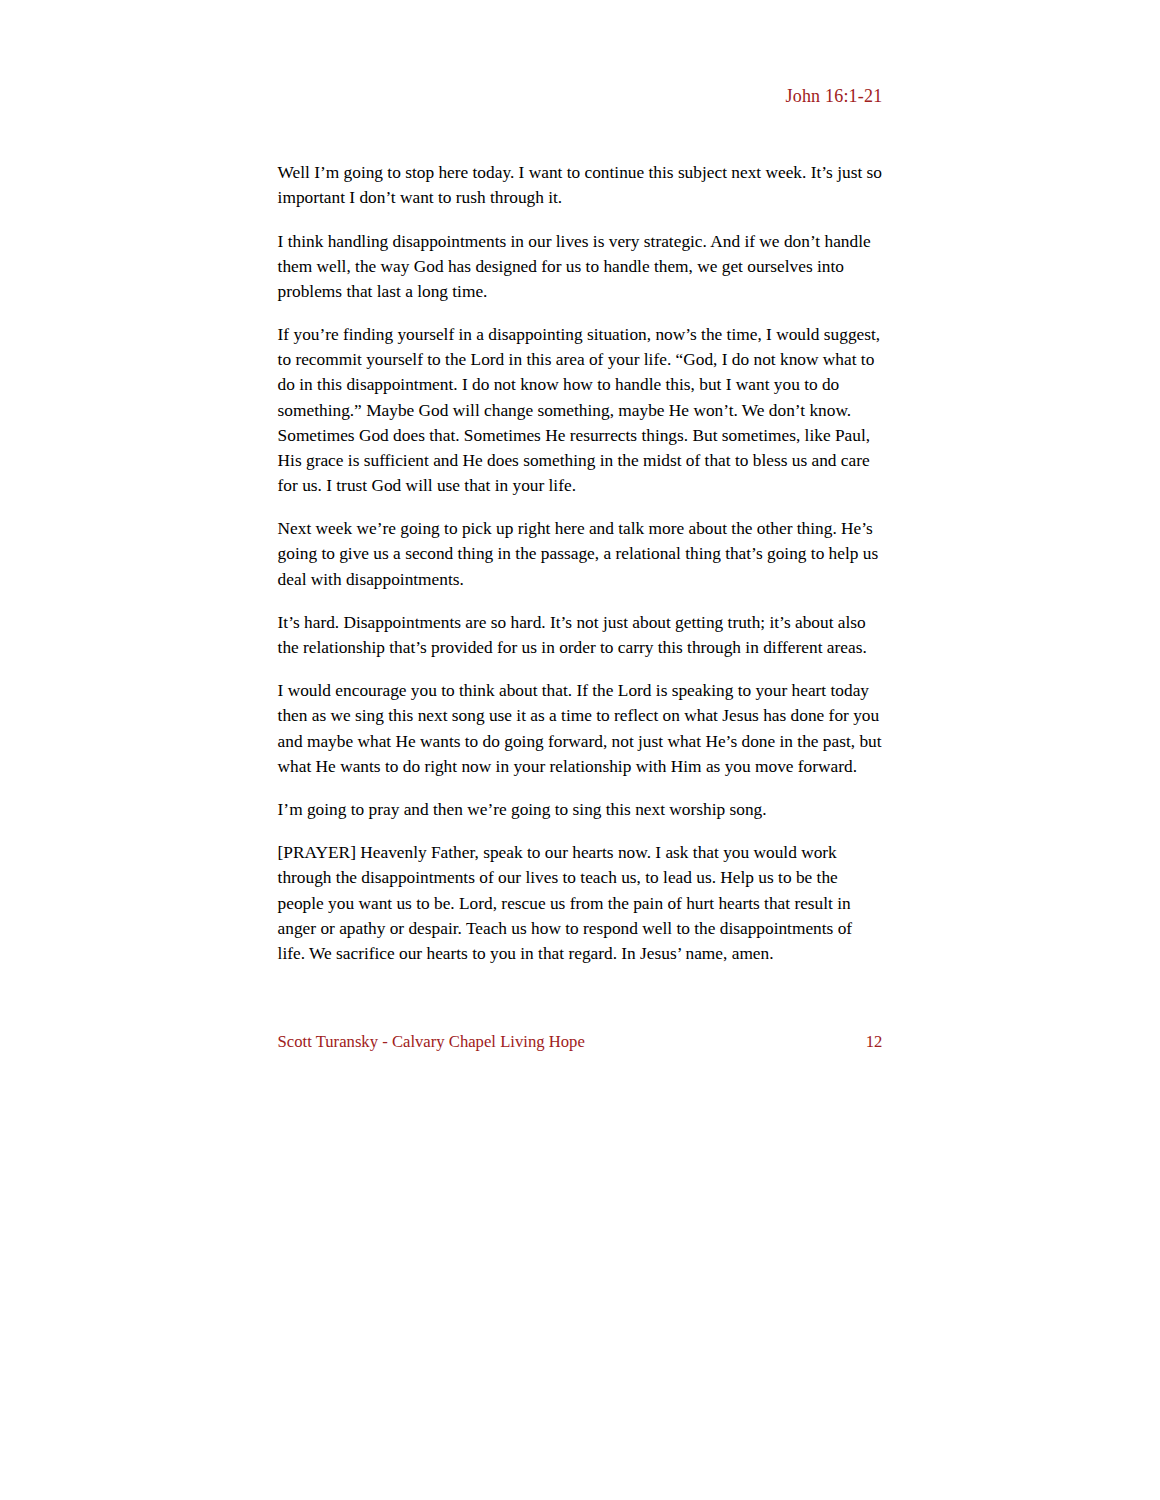John 16:1-21
Well I’m going to stop here today. I want to continue this subject next week. It’s just so important I don’t want to rush through it.
I think handling disappointments in our lives is very strategic. And if we don’t handle them well, the way God has designed for us to handle them, we get ourselves into problems that last a long time.
If you’re finding yourself in a disappointing situation, now’s the time, I would suggest, to recommit yourself to the Lord in this area of your life. “God, I do not know what to do in this disappointment. I do not know how to handle this, but I want you to do something.” Maybe God will change something, maybe He won’t. We don’t know. Sometimes God does that. Sometimes He resurrects things. But sometimes, like Paul, His grace is sufficient and He does something in the midst of that to bless us and care for us. I trust God will use that in your life.
Next week we’re going to pick up right here and talk more about the other thing. He’s going to give us a second thing in the passage, a relational thing that’s going to help us deal with disappointments.
It’s hard. Disappointments are so hard. It’s not just about getting truth; it’s about also the relationship that’s provided for us in order to carry this through in different areas.
I would encourage you to think about that. If the Lord is speaking to your heart today then as we sing this next song use it as a time to reflect on what Jesus has done for you and maybe what He wants to do going forward, not just what He’s done in the past, but what He wants to do right now in your relationship with Him as you move forward.
I’m going to pray and then we’re going to sing this next worship song.
[PRAYER] Heavenly Father, speak to our hearts now. I ask that you would work through the disappointments of our lives to teach us, to lead us. Help us to be the people you want us to be. Lord, rescue us from the pain of hurt hearts that result in anger or apathy or despair. Teach us how to respond well to the disappointments of life. We sacrifice our hearts to you in that regard. In Jesus’ name, amen.
Scott Turansky - Calvary Chapel Living Hope
12